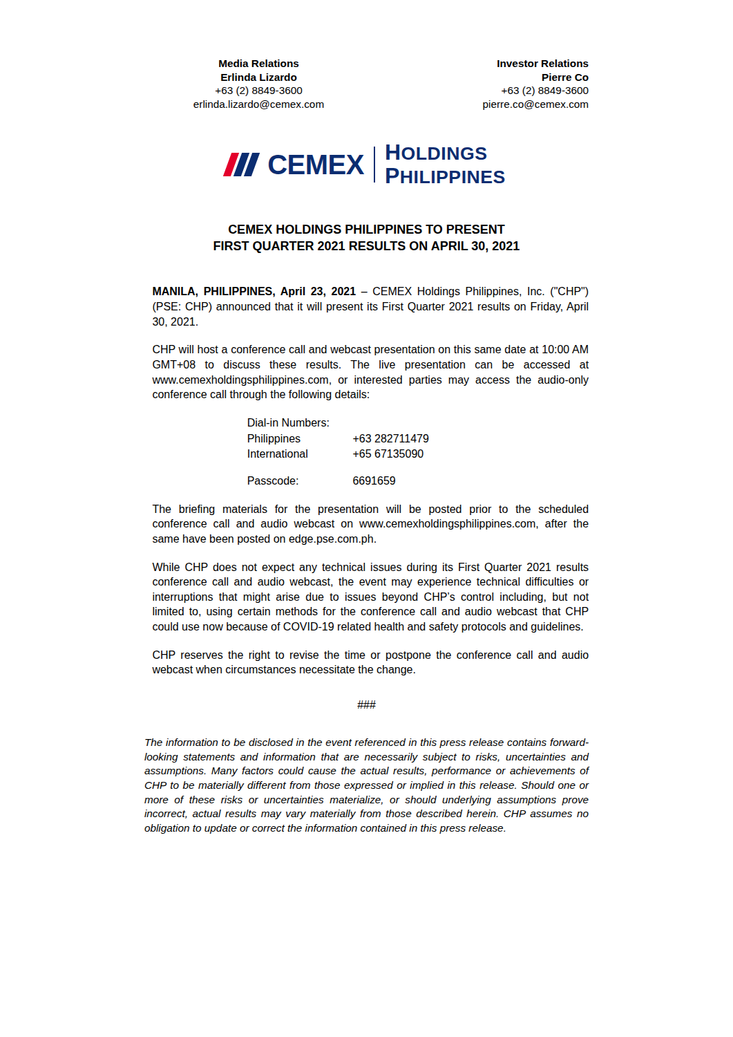| Media Relations Erlinda Lizardo +63 (2) 8849-3600 erlinda.lizardo@cemex.com | Investor Relations Pierre Co +63 (2) 8849-3600 pierre.co@cemex.com |
CEMEX
HOLDINGS
PHILIPPINES
CEMEX HOLDINGS PHILIPPINES TO PRESENT
FIRST QUARTER 2021 RESULTS ON APRIL 30, 2021
MANILA, PHILIPPINES, April 23, 2021 – CEMEX Holdings Philippines, Inc. ("CHP") (PSE: CHP) announced that it will present its First Quarter 2021 results on Friday, April 30, 2021.
CHP will host a conference call and webcast presentation on this same date at 10:00 AM GMT+08 to discuss these results. The live presentation can be accessed at www.cemexholdingsphilippines.com, or interested parties may access the audio-only conference call through the following details:
| Dial-in Numbers: | |
| Philippines | +63 282711479 |
| International | +65 67135090 |
| Passcode: | 6691659 |
The briefing materials for the presentation will be posted prior to the scheduled conference call and audio webcast on www.cemexholdingsphilippines.com, after the same have been posted on edge.pse.com.ph.
While CHP does not expect any technical issues during its First Quarter 2021 results conference call and audio webcast, the event may experience technical difficulties or interruptions that might arise due to issues beyond CHP’s control including, but not limited to, using certain methods for the conference call and audio webcast that CHP could use now because of COVID-19 related health and safety protocols and guidelines.
CHP reserves the right to revise the time or postpone the conference call and audio webcast when circumstances necessitate the change.
###
The information to be disclosed in the event referenced in this press release contains forward-looking statements and information that are necessarily subject to risks, uncertainties and assumptions. Many factors could cause the actual results, performance or achievements of CHP to be materially different from those expressed or implied in this release. Should one or more of these risks or uncertainties materialize, or should underlying assumptions prove incorrect, actual results may vary materially from those described herein. CHP assumes no obligation to update or correct the information contained in this press release.